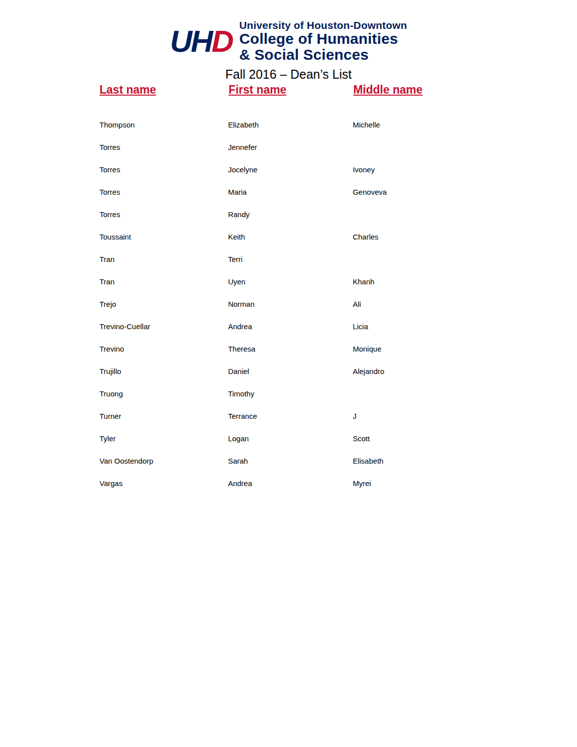UHD
University of Houston-Downtown
College of Humanities
& Social Sciences
Fall 2016 – Dean’s List
| Last name | First name | Middle name |
| --- | --- | --- |
| Thompson | Elizabeth | Michelle |
| Torres | Jennefer | |
| Torres | Jocelyne | Ivoney |
| Torres | Maria | Genoveva |
| Torres | Randy | |
| Toussaint | Keith | Charles |
| Tran | Terri | |
| Tran | Uyen | Khanh |
| Trejo | Norman | Ali |
| Trevino-Cuellar | Andrea | Licia |
| Trevino | Theresa | Monique |
| Trujillo | Daniel | Alejandro |
| Truong | Timothy | |
| Turner | Terrance | J |
| Tyler | Logan | Scott |
| Van Oostendorp | Sarah | Elisabeth |
| Vargas | Andrea | Myrei |